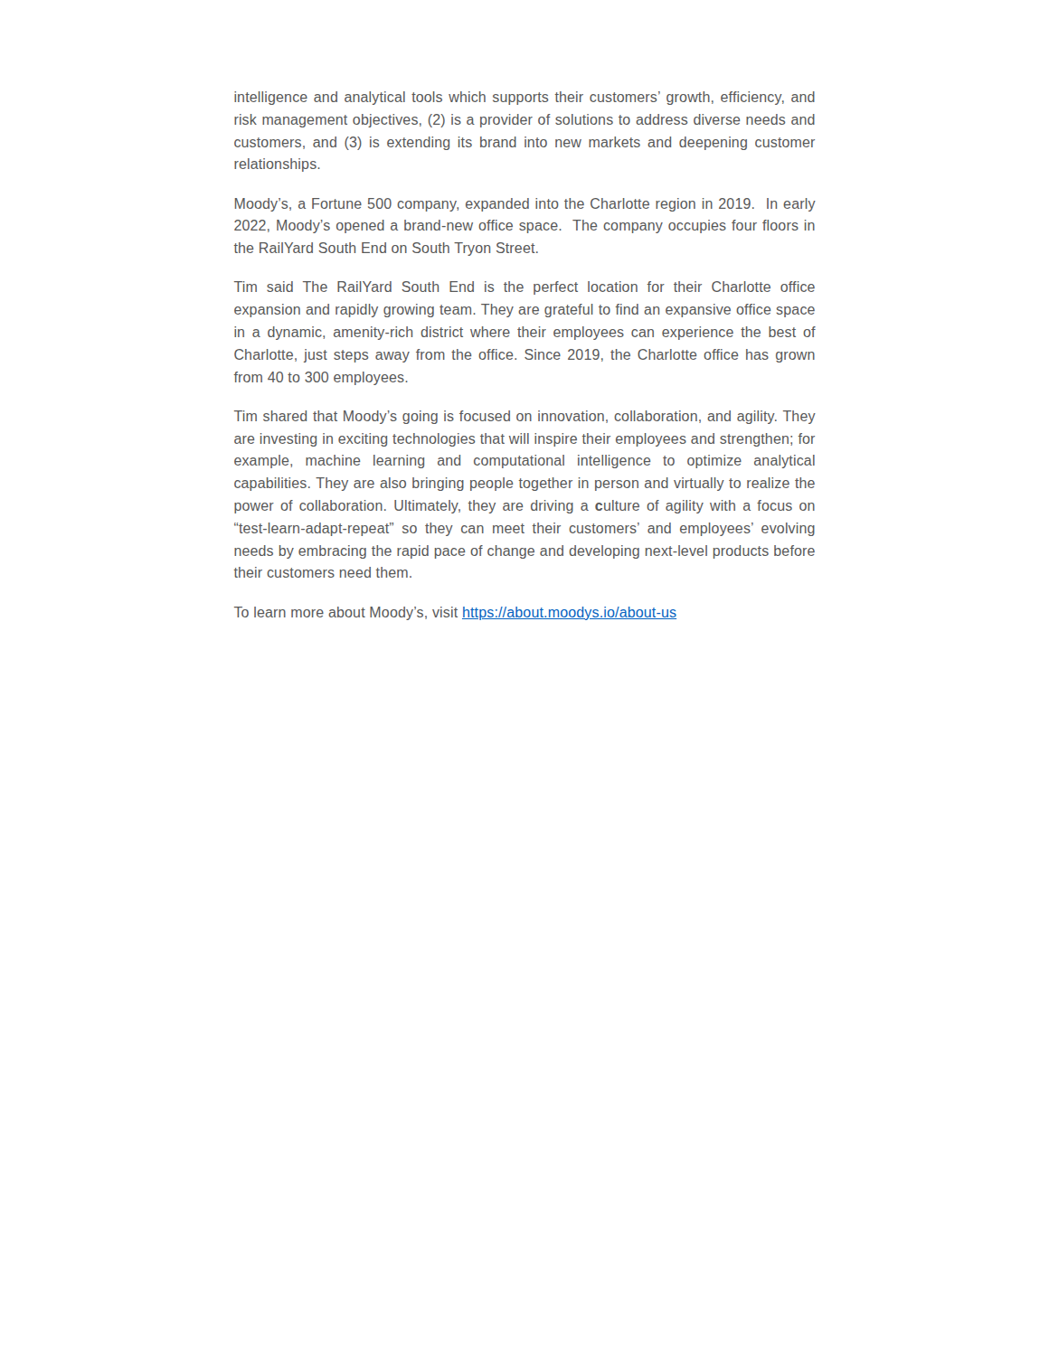intelligence and analytical tools which supports their customers’ growth, efficiency, and risk management objectives, (2) is a provider of solutions to address diverse needs and customers, and (3) is extending its brand into new markets and deepening customer relationships.
Moody’s, a Fortune 500 company, expanded into the Charlotte region in 2019. In early 2022, Moody’s opened a brand-new office space. The company occupies four floors in the RailYard South End on South Tryon Street.
Tim said The RailYard South End is the perfect location for their Charlotte office expansion and rapidly growing team. They are grateful to find an expansive office space in a dynamic, amenity-rich district where their employees can experience the best of Charlotte, just steps away from the office. Since 2019, the Charlotte office has grown from 40 to 300 employees.
Tim shared that Moody’s going is focused on innovation, collaboration, and agility. They are investing in exciting technologies that will inspire their employees and strengthen; for example, machine learning and computational intelligence to optimize analytical capabilities. They are also bringing people together in person and virtually to realize the power of collaboration. Ultimately, they are driving a culture of agility with a focus on “test-learn-adapt-repeat” so they can meet their customers’ and employees’ evolving needs by embracing the rapid pace of change and developing next-level products before their customers need them.
To learn more about Moody’s, visit https://about.moodys.io/about-us